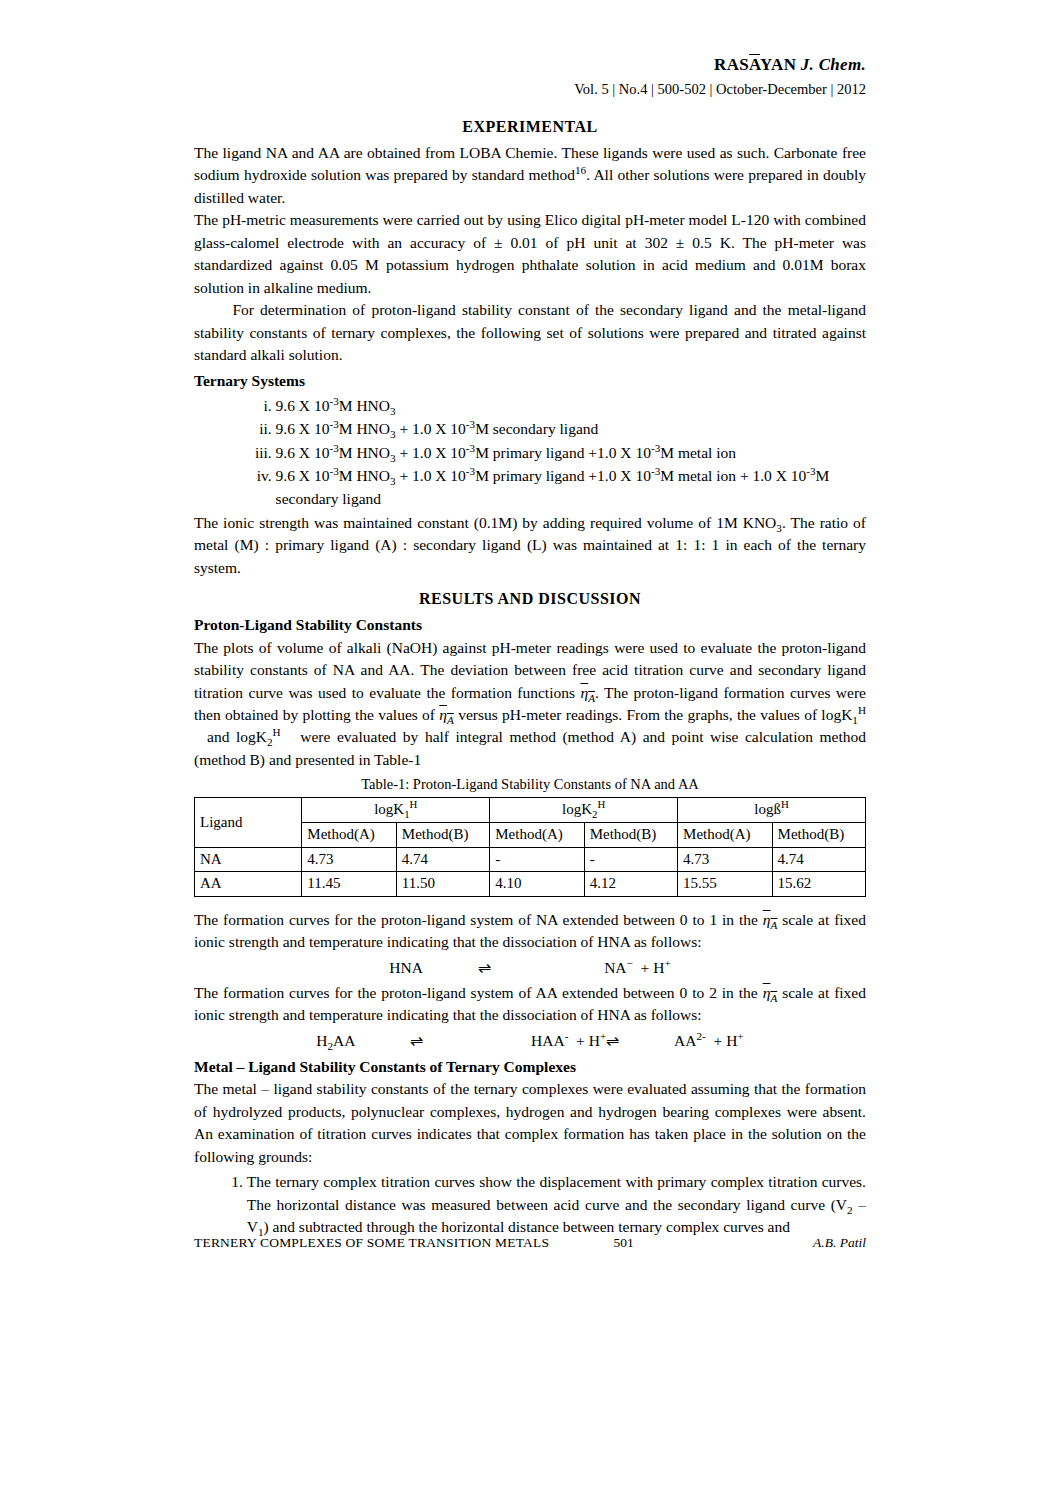RASAYAN J. Chem.
Vol. 5 | No.4 | 500-502 | October-December | 2012
EXPERIMENTAL
The ligand NA and AA are obtained from LOBA Chemie. These ligands were used as such. Carbonate free sodium hydroxide solution was prepared by standard method16. All other solutions were prepared in doubly distilled water.
The pH-metric measurements were carried out by using Elico digital pH-meter model L-120 with combined glass-calomel electrode with an accuracy of ± 0.01 of pH unit at 302 ± 0.5 K. The pH-meter was standardized against 0.05 M potassium hydrogen phthalate solution in acid medium and 0.01M borax solution in alkaline medium.
For determination of proton-ligand stability constant of the secondary ligand and the metal-ligand stability constants of ternary complexes, the following set of solutions were prepared and titrated against standard alkali solution.
Ternary Systems
9.6 X 10-3M HNO3
9.6 X 10-3M HNO3 + 1.0 X 10-3M secondary ligand
9.6 X 10-3M HNO3 + 1.0 X 10-3M primary ligand +1.0 X 10-3M metal ion
9.6 X 10-3M HNO3 + 1.0 X 10-3M primary ligand +1.0 X 10-3M metal ion + 1.0 X 10-3M secondary ligand
The ionic strength was maintained constant (0.1M) by adding required volume of 1M KNO3. The ratio of metal (M) : primary ligand (A) : secondary ligand (L) was maintained at 1: 1: 1 in each of the ternary system.
RESULTS AND DISCUSSION
Proton-Ligand Stability Constants
The plots of volume of alkali (NaOH) against pH-meter readings were used to evaluate the proton-ligand stability constants of NA and AA. The deviation between free acid titration curve and secondary ligand titration curve was used to evaluate the formation functions ηA. The proton-ligand formation curves were then obtained by plotting the values of ηA versus pH-meter readings. From the graphs, the values of logK1H and logK2H were evaluated by half integral method (method A) and point wise calculation method (method B) and presented in Table-1
Table-1: Proton-Ligand Stability Constants of NA and AA
| Ligand | logK 1 H | logK 2 H | logß H |
| --- | --- | --- | --- |
| Method(A) | Method(B) | Method(A) | Method(B) | Method(A) | Method(B) |
| NA | 4.73 | 4.74 | - | - | 4.73 | 4.74 |
| AA | 11.45 | 11.50 | 4.10 | 4.12 | 15.55 | 15.62 |
The formation curves for the proton-ligand system of NA extended between 0 to 1 in the ηA scale at fixed ionic strength and temperature indicating that the dissociation of HNA as follows:
HNA ⇌ NA− + H+
The formation curves for the proton-ligand system of AA extended between 0 to 2 in the ηA scale at fixed ionic strength and temperature indicating that the dissociation of HNA as follows:
H2AA ⇌ HAA- + H+⇌ AA2- + H+
Metal – Ligand Stability Constants of Ternary Complexes
The metal – ligand stability constants of the ternary complexes were evaluated assuming that the formation of hydrolyzed products, polynuclear complexes, hydrogen and hydrogen bearing complexes were absent. An examination of titration curves indicates that complex formation has taken place in the solution on the following grounds:
The ternary complex titration curves show the displacement with primary complex titration curves. The horizontal distance was measured between acid curve and the secondary ligand curve (V2 – V1) and subtracted through the horizontal distance between ternary complex curves and
TERNERY COMPLEXES OF SOME TRANSITION METALS
501
A.B. Patil